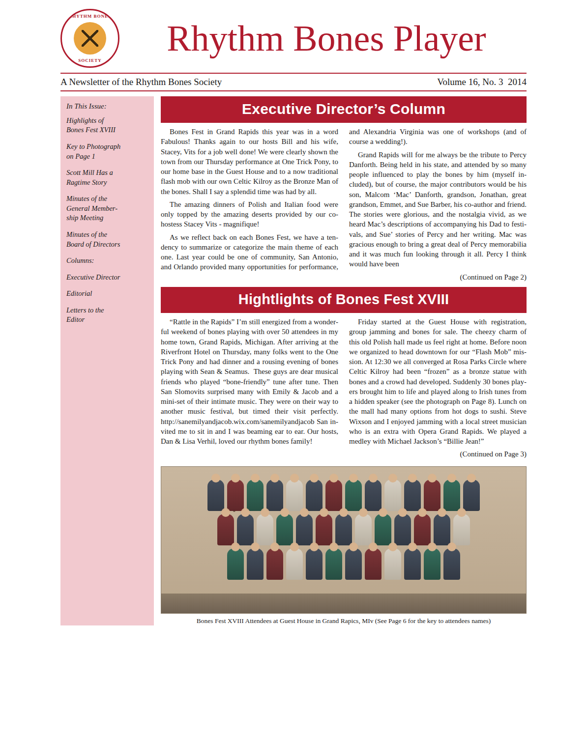RHYTHM BONES SOCIETY
Rhythm Bones Player
A Newsletter of the Rhythm Bones Society
Volume 16, No. 3 2014
In This Issue:
Highlights of
Bones Fest XVIII
Key to Photograph
on Page 1
Scott Mill Has a
Ragtime Story
Minutes of the
General Member-
ship Meeting
Minutes of the
Board of Directors
Columns:
Executive Director
Editorial
Letters to the
Editor
Executive Director’s Column
Bones Fest in Grand Rapids this year was in a word Fabulous! Thanks again to our hosts Bill and his wife, Stacey, Vits for a job well done! We were clearly shown the town from our Thursday performance at One Trick Pony, to our home base in the Guest House and to a now traditional flash mob with our own Celtic Kilroy as the Bronze Man of the bones. Shall I say a splendid time was had by all.
The amazing dinners of Polish and Italian food were only topped by the amazing deserts provided by our co-hostess Stacey Vits - magnifique!
As we reflect back on each Bones Fest, we have a tendency to summarize or categorize the main theme of each one. Last year could be one of community, San Antonio, and Orlando provided many opportunities for performance, and Alexandria Virginia was one of workshops (and of course a wedding!).
Grand Rapids will for me always be the tribute to Percy Danforth. Being held in his state, and attended by so many people influenced to play the bones by him (myself included), but of course, the major contributors would be his son, Malcom ‘Mac’ Danforth, grandson, Jonathan, great grandson, Emmet, and Sue Barber, his co-author and friend. The stories were glorious, and the nostalgia vivid, as we heard Mac’s descriptions of accompanying his Dad to festivals, and Sue’ stories of Percy and her writing. Mac was gracious enough to bring a great deal of Percy memorabilia and it was much fun looking through it all. Percy I think would have been
(Continued on Page 2)
Hightlights of Bones Fest XVIII
“Rattle in the Rapids” I’m still energized from a wonderful weekend of bones playing with over 50 attendees in my home town, Grand Rapids, Michigan. After arriving at the Riverfront Hotel on Thursday, many folks went to the One Trick Pony and had dinner and a rousing evening of bones playing with Sean & Seamus. These guys are dear musical friends who played “bone-friendly” tune after tune. Then San Slomovits surprised many with Emily & Jacob and a mini-set of their intimate music. They were on their way to another music festival, but timed their visit perfectly. http://sanemilyandjacob.wix.com/sanemilyandjacob San invited me to sit in and I was beaming ear to ear. Our hosts, Dan & Lisa Verhil, loved our rhythm bones family!
Friday started at the Guest House with registration, group jamming and bones for sale. The cheezy charm of this old Polish hall made us feel right at home. Before noon we organized to head downtown for our “Flash Mob” mission. At 12:30 we all converged at Rosa Parks Circle where Celtic Kilroy had been “frozen” as a bronze statue with bones and a crowd had developed. Suddenly 30 bones players brought him to life and played along to Irish tunes from a hidden speaker (see the photograph on Page 8). Lunch on the mall had many options from hot dogs to sushi. Steve Wixson and I enjoyed jamming with a local street musician who is an extra with Opera Grand Rapids. We played a medley with Michael Jackson’s “Billie Jean!”
(Continued on Page 3)
Bones Fest XVIII Attendees at Guest House in Grand Rapics, MIv (See Page 6 for the key to attendees names)